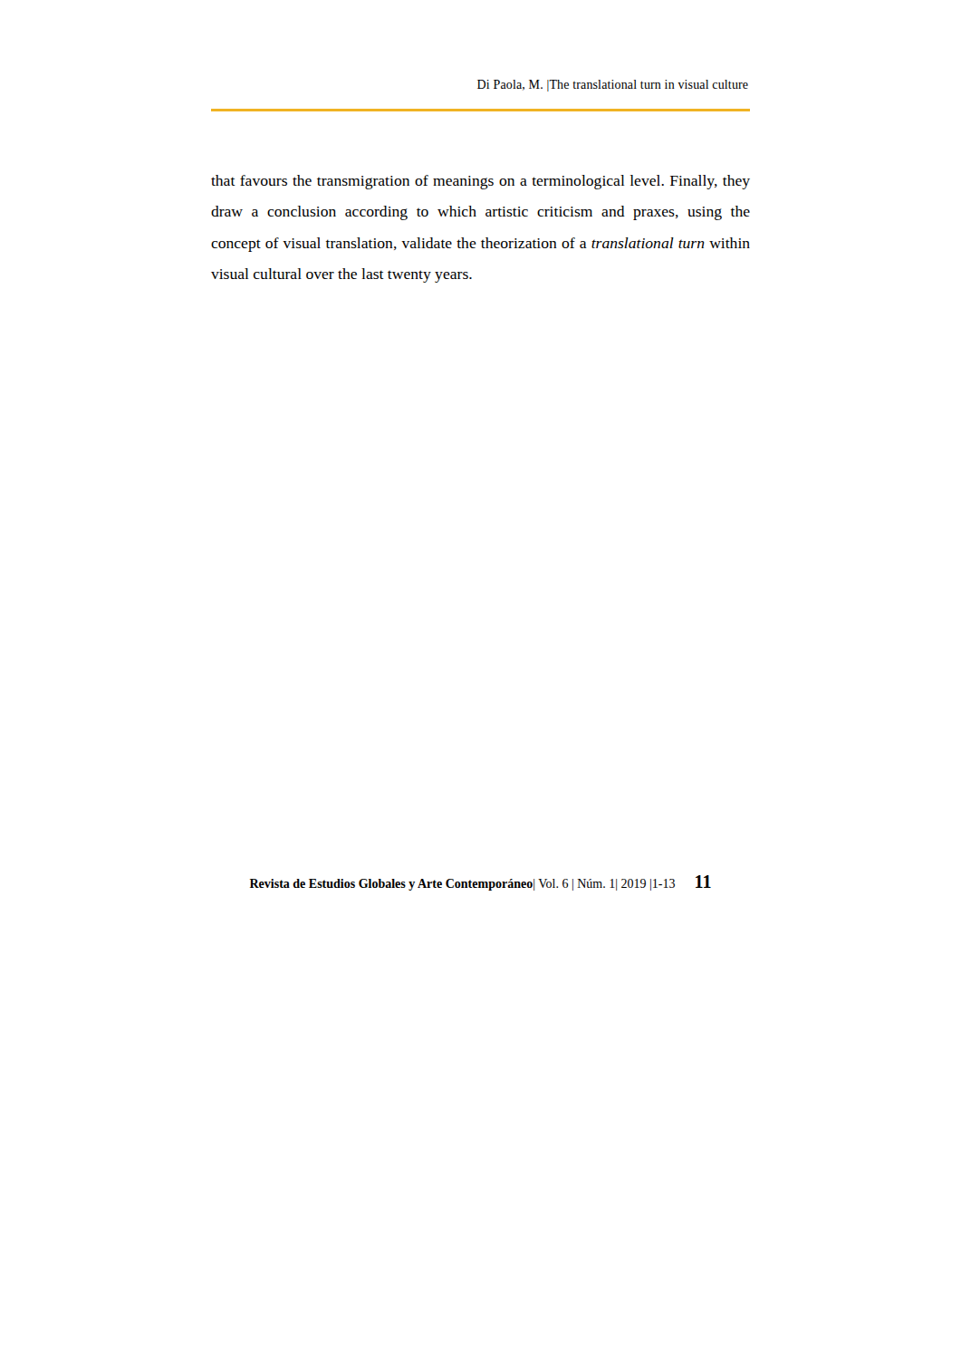Di Paola, M. |The translational turn in visual culture
that favours the transmigration of meanings on a terminological level. Finally, they draw a conclusion according to which artistic criticism and praxes, using the concept of visual translation, validate the theorization of a translational turn within visual cultural over the last twenty years.
Revista de Estudios Globales y Arte Contemporáneo| Vol. 6 | Núm. 1| 2019 |1-13 11